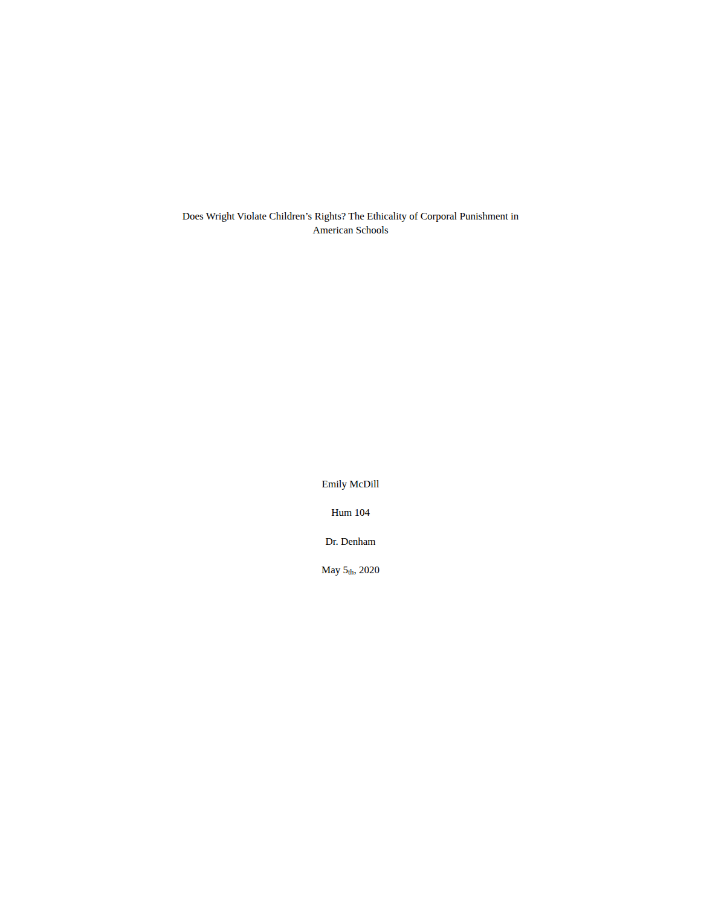Does Wright Violate Children’s Rights? The Ethicality of Corporal Punishment in American Schools
Emily McDill
Hum 104
Dr. Denham
May 5th, 2020